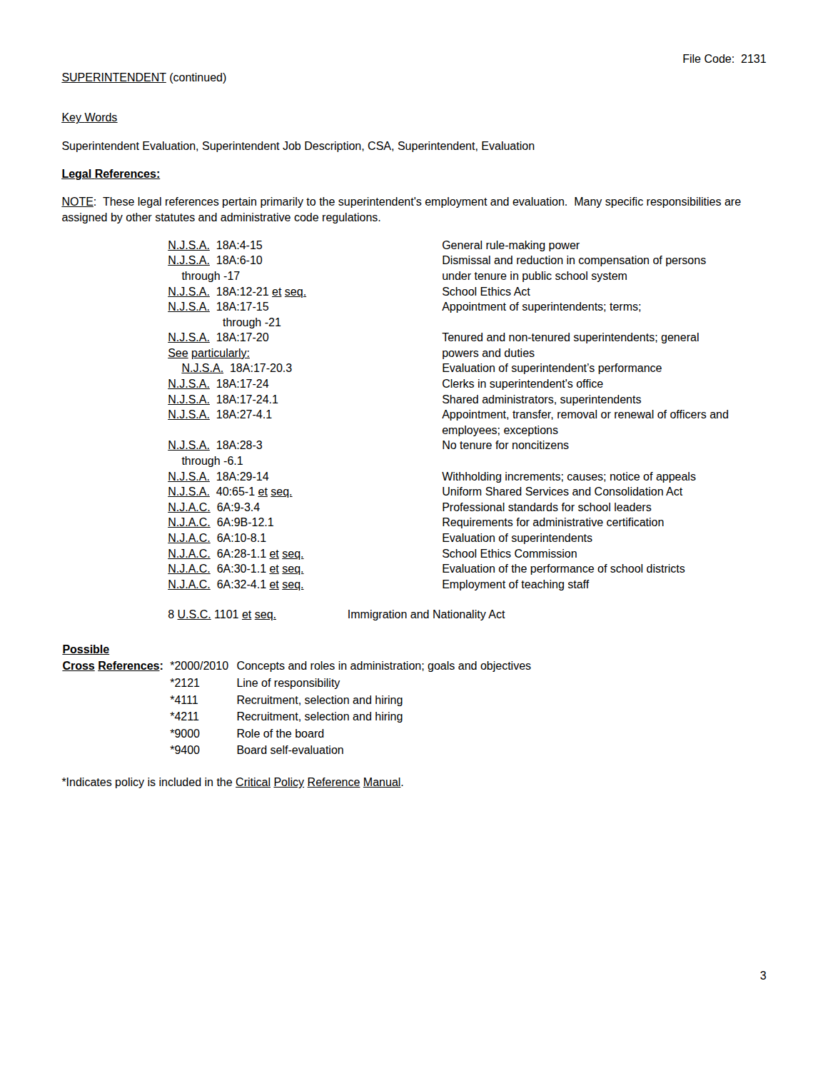File Code: 2131
SUPERINTENDENT (continued)
Key Words
Superintendent Evaluation, Superintendent Job Description, CSA, Superintendent, Evaluation
Legal References:
NOTE: These legal references pertain primarily to the superintendent's employment and evaluation. Many specific responsibilities are assigned by other statutes and administrative code regulations.
| N.J.S.A. 18A:4-15 | General rule-making power |
| N.J.S.A. 18A:6-10 | Dismissal and reduction in compensation of persons |
| through -17 | under tenure in public school system |
| N.J.S.A. 18A:12-21 et seq. | School Ethics Act |
| N.J.S.A. 18A:17-15 | Appointment of superintendents; terms; |
| through -21 | |
| N.J.S.A. 18A:17-20 | Tenured and non-tenured superintendents; general |
| See particularly: | powers and duties |
| N.J.S.A. 18A:17-20.3 | Evaluation of superintendent’s performance |
| N.J.S.A. 18A:17-24 | Clerks in superintendent's office |
| N.J.S.A. 18A:17-24.1 | Shared administrators, superintendents |
| N.J.S.A. 18A:27-4.1 | Appointment, transfer, removal or renewal of officers and |
| | employees; exceptions |
| N.J.S.A. 18A:28-3 | No tenure for noncitizens |
| through -6.1 | |
| N.J.S.A. 18A:29-14 | Withholding increments; causes; notice of appeals |
| N.J.S.A. 40:65-1 et seq. | Uniform Shared Services and Consolidation Act |
| N.J.A.C. 6A:9-3.4 | Professional standards for school leaders |
| N.J.A.C. 6A:9B-12.1 | Requirements for administrative certification |
| N.J.A.C. 6A:10-8.1 | Evaluation of superintendents |
| N.J.A.C. 6A:28-1.1 et seq. | School Ethics Commission |
| N.J.A.C. 6A:30-1.1 et seq. | Evaluation of the performance of school districts |
| N.J.A.C. 6A:32-4.1 et seq. | Employment of teaching staff |
| 8 U.S.C. 1101 et seq. | Immigration and Nationality Act |
| Possible | | |
| Cross References : | *2000/2010 | Concepts and roles in administration; goals and objectives |
| | *2121 | Line of responsibility |
| | *4111 | Recruitment, selection and hiring |
| | *4211 | Recruitment, selection and hiring |
| | *9000 | Role of the board |
| | *9400 | Board self-evaluation |
*Indicates policy is included in the Critical Policy Reference Manual.
3